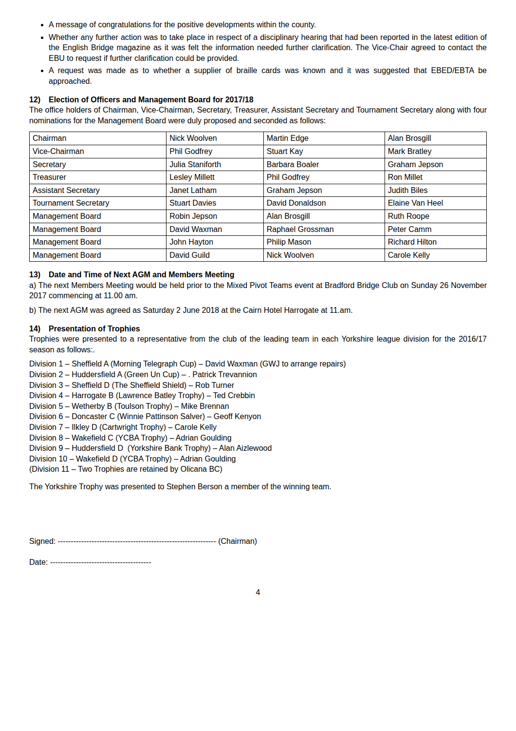A message of congratulations for the positive developments within the county.
Whether any further action was to take place in respect of a disciplinary hearing that had been reported in the latest edition of the English Bridge magazine as it was felt the information needed further clarification. The Vice-Chair agreed to contact the EBU to request if further clarification could be provided.
A request was made as to whether a supplier of braille cards was known and it was suggested that EBED/EBTA be approached.
12) Election of Officers and Management Board for 2017/18
The office holders of Chairman, Vice-Chairman, Secretary, Treasurer, Assistant Secretary and Tournament Secretary along with four nominations for the Management Board were duly proposed and seconded as follows:
| Chairman | Nick Woolven | Martin Edge | Alan Brosgill |
| Vice-Chairman | Phil Godfrey | Stuart Kay | Mark Bratley |
| Secretary | Julia Staniforth | Barbara Boaler | Graham Jepson |
| Treasurer | Lesley Millett | Phil Godfrey | Ron Millet |
| Assistant Secretary | Janet Latham | Graham Jepson | Judith Biles |
| Tournament Secretary | Stuart Davies | David Donaldson | Elaine Van Heel |
| Management Board | Robin Jepson | Alan Brosgill | Ruth Roope |
| Management Board | David Waxman | Raphael Grossman | Peter Camm |
| Management Board | John Hayton | Philip Mason | Richard Hilton |
| Management Board | David Guild | Nick Woolven | Carole Kelly |
13) Date and Time of Next AGM and Members Meeting
a) The next Members Meeting would be held prior to the Mixed Pivot Teams event at Bradford Bridge Club on Sunday 26 November 2017 commencing at 11.00 am.
b) The next AGM was agreed as Saturday 2 June 2018 at the Cairn Hotel Harrogate at 11.am.
14) Presentation of Trophies
Trophies were presented to a representative from the club of the leading team in each Yorkshire league division for the 2016/17 season as follows:.
Division 1 – Sheffield A (Morning Telegraph Cup) – David Waxman (GWJ to arrange repairs)
Division 2 – Huddersfield A (Green Un Cup) – . Patrick Trevannion
Division 3 – Sheffield D (The Sheffield Shield) – Rob Turner
Division 4 – Harrogate B (Lawrence Batley Trophy) – Ted Crebbin
Division 5 – Wetherby B (Toulson Trophy) – Mike Brennan
Division 6 – Doncaster C (Winnie Pattinson Salver) – Geoff Kenyon
Division 7 – Ilkley D (Cartwright Trophy) – Carole Kelly
Division 8 – Wakefield C (YCBA Trophy) – Adrian Goulding
Division 9 – Huddersfield D (Yorkshire Bank Trophy) – Alan Aizlewood
Division 10 – Wakefield D (YCBA Trophy) – Adrian Goulding
(Division 11 – Two Trophies are retained by Olicana BC)
The Yorkshire Trophy was presented to Stephen Berson a member of the winning team.
Signed: ------------------------------------------------------------- (Chairman)
Date: ---------------------------------------
4